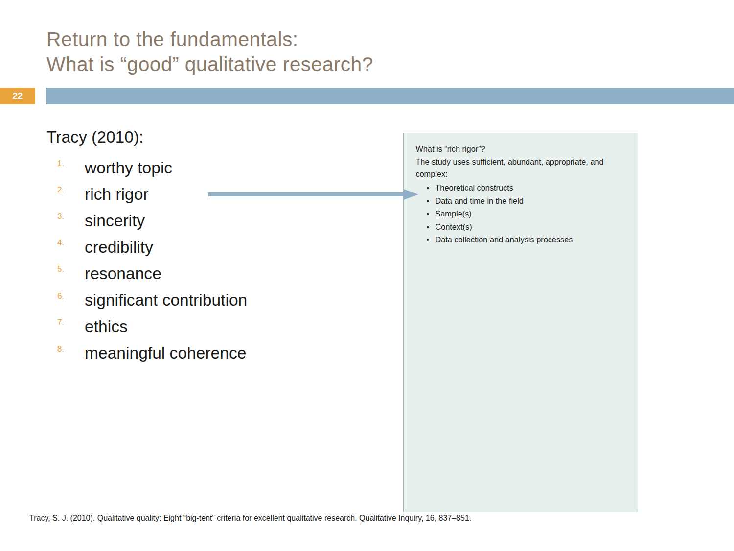Return to the fundamentals: What is “good” qualitative research?
22
Tracy (2010):
worthy topic
rich rigor
sincerity
credibility
resonance
significant contribution
ethics
meaningful coherence
What is “rich rigor”?
The study uses sufficient, abundant, appropriate, and complex:
Theoretical constructs
Data and time in the field
Sample(s)
Context(s)
Data collection and analysis processes
Tracy, S. J. (2010). Qualitative quality: Eight “big-tent” criteria for excellent qualitative research. Qualitative Inquiry, 16, 837–851.